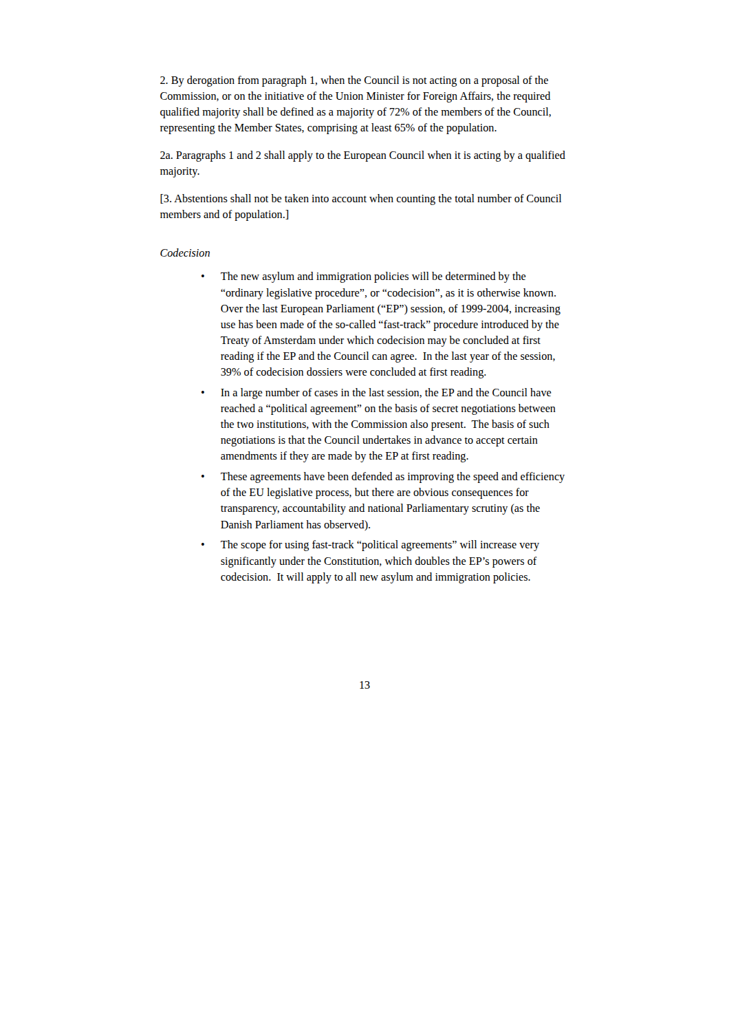2. By derogation from paragraph 1, when the Council is not acting on a proposal of the Commission, or on the initiative of the Union Minister for Foreign Affairs, the required qualified majority shall be defined as a majority of 72% of the members of the Council, representing the Member States, comprising at least 65% of the population.
2a. Paragraphs 1 and 2 shall apply to the European Council when it is acting by a qualified majority.
[3. Abstentions shall not be taken into account when counting the total number of Council members and of population.]
Codecision
•The new asylum and immigration policies will be determined by the “ordinary legislative procedure”, or “codecision”, as it is otherwise known. Over the last European Parliament (“EP”) session, of 1999-2004, increasing use has been made of the so-called “fast-track” procedure introduced by the Treaty of Amsterdam under which codecision may be concluded at first reading if the EP and the Council can agree. In the last year of the session, 39% of codecision dossiers were concluded at first reading.
•In a large number of cases in the last session, the EP and the Council have reached a “political agreement” on the basis of secret negotiations between the two institutions, with the Commission also present. The basis of such negotiations is that the Council undertakes in advance to accept certain amendments if they are made by the EP at first reading.
•These agreements have been defended as improving the speed and efficiency of the EU legislative process, but there are obvious consequences for transparency, accountability and national Parliamentary scrutiny (as the Danish Parliament has observed).
•The scope for using fast-track “political agreements” will increase very significantly under the Constitution, which doubles the EP’s powers of codecision. It will apply to all new asylum and immigration policies.
13